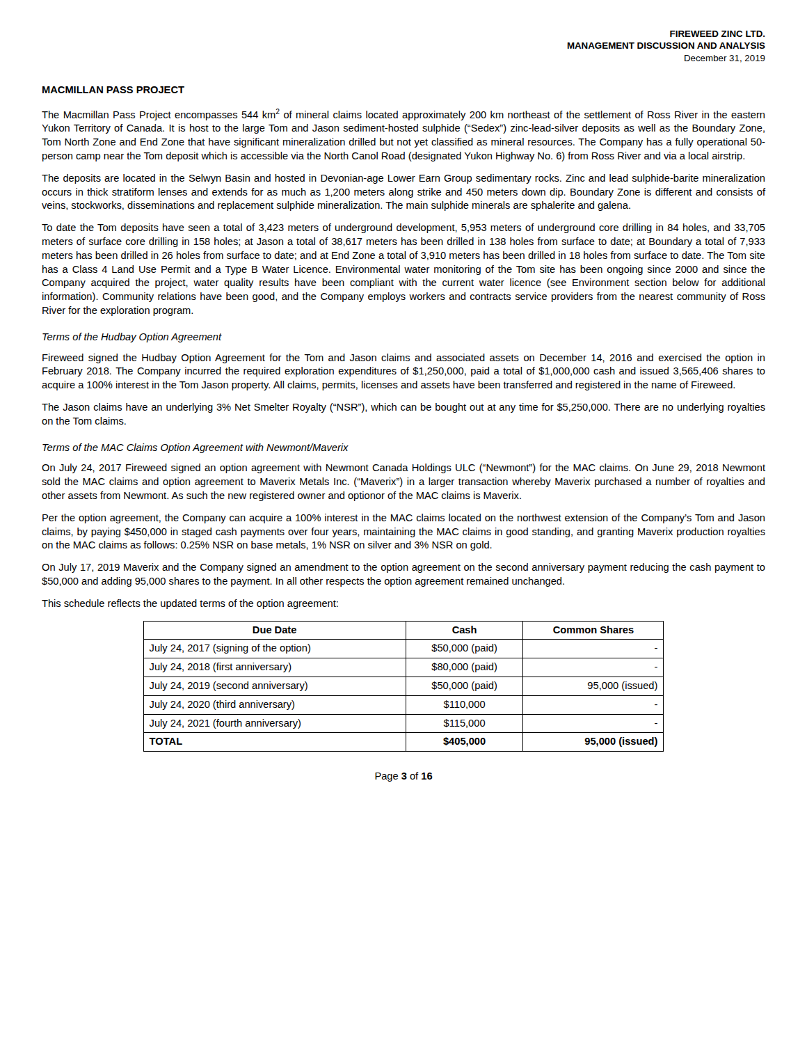FIREWEED ZINC LTD.
MANAGEMENT DISCUSSION AND ANALYSIS
December 31, 2019
MACMILLAN PASS PROJECT
The Macmillan Pass Project encompasses 544 km2 of mineral claims located approximately 200 km northeast of the settlement of Ross River in the eastern Yukon Territory of Canada. It is host to the large Tom and Jason sediment-hosted sulphide (“Sedex”) zinc-lead-silver deposits as well as the Boundary Zone, Tom North Zone and End Zone that have significant mineralization drilled but not yet classified as mineral resources. The Company has a fully operational 50-person camp near the Tom deposit which is accessible via the North Canol Road (designated Yukon Highway No. 6) from Ross River and via a local airstrip.
The deposits are located in the Selwyn Basin and hosted in Devonian-age Lower Earn Group sedimentary rocks. Zinc and lead sulphide-barite mineralization occurs in thick stratiform lenses and extends for as much as 1,200 meters along strike and 450 meters down dip. Boundary Zone is different and consists of veins, stockworks, disseminations and replacement sulphide mineralization. The main sulphide minerals are sphalerite and galena.
To date the Tom deposits have seen a total of 3,423 meters of underground development, 5,953 meters of underground core drilling in 84 holes, and 33,705 meters of surface core drilling in 158 holes; at Jason a total of 38,617 meters has been drilled in 138 holes from surface to date; at Boundary a total of 7,933 meters has been drilled in 26 holes from surface to date; and at End Zone a total of 3,910 meters has been drilled in 18 holes from surface to date. The Tom site has a Class 4 Land Use Permit and a Type B Water Licence. Environmental water monitoring of the Tom site has been ongoing since 2000 and since the Company acquired the project, water quality results have been compliant with the current water licence (see Environment section below for additional information). Community relations have been good, and the Company employs workers and contracts service providers from the nearest community of Ross River for the exploration program.
Terms of the Hudbay Option Agreement
Fireweed signed the Hudbay Option Agreement for the Tom and Jason claims and associated assets on December 14, 2016 and exercised the option in February 2018. The Company incurred the required exploration expenditures of $1,250,000, paid a total of $1,000,000 cash and issued 3,565,406 shares to acquire a 100% interest in the Tom Jason property. All claims, permits, licenses and assets have been transferred and registered in the name of Fireweed.
The Jason claims have an underlying 3% Net Smelter Royalty (“NSR”), which can be bought out at any time for $5,250,000. There are no underlying royalties on the Tom claims.
Terms of the MAC Claims Option Agreement with Newmont/Maverix
On July 24, 2017 Fireweed signed an option agreement with Newmont Canada Holdings ULC (“Newmont”) for the MAC claims. On June 29, 2018 Newmont sold the MAC claims and option agreement to Maverix Metals Inc. (“Maverix”) in a larger transaction whereby Maverix purchased a number of royalties and other assets from Newmont. As such the new registered owner and optionor of the MAC claims is Maverix.
Per the option agreement, the Company can acquire a 100% interest in the MAC claims located on the northwest extension of the Company’s Tom and Jason claims, by paying $450,000 in staged cash payments over four years, maintaining the MAC claims in good standing, and granting Maverix production royalties on the MAC claims as follows: 0.25% NSR on base metals, 1% NSR on silver and 3% NSR on gold.
On July 17, 2019 Maverix and the Company signed an amendment to the option agreement on the second anniversary payment reducing the cash payment to $50,000 and adding 95,000 shares to the payment. In all other respects the option agreement remained unchanged.
This schedule reflects the updated terms of the option agreement:
| Due Date | Cash | Common Shares |
| --- | --- | --- |
| July 24, 2017 (signing of the option) | $50,000 (paid) | - |
| July 24, 2018 (first anniversary) | $80,000 (paid) | - |
| July 24, 2019 (second anniversary) | $50,000 (paid) | 95,000 (issued) |
| July 24, 2020 (third anniversary) | $110,000 | - |
| July 24, 2021 (fourth anniversary) | $115,000 | - |
| TOTAL | $405,000 | 95,000 (issued) |
Page 3 of 16